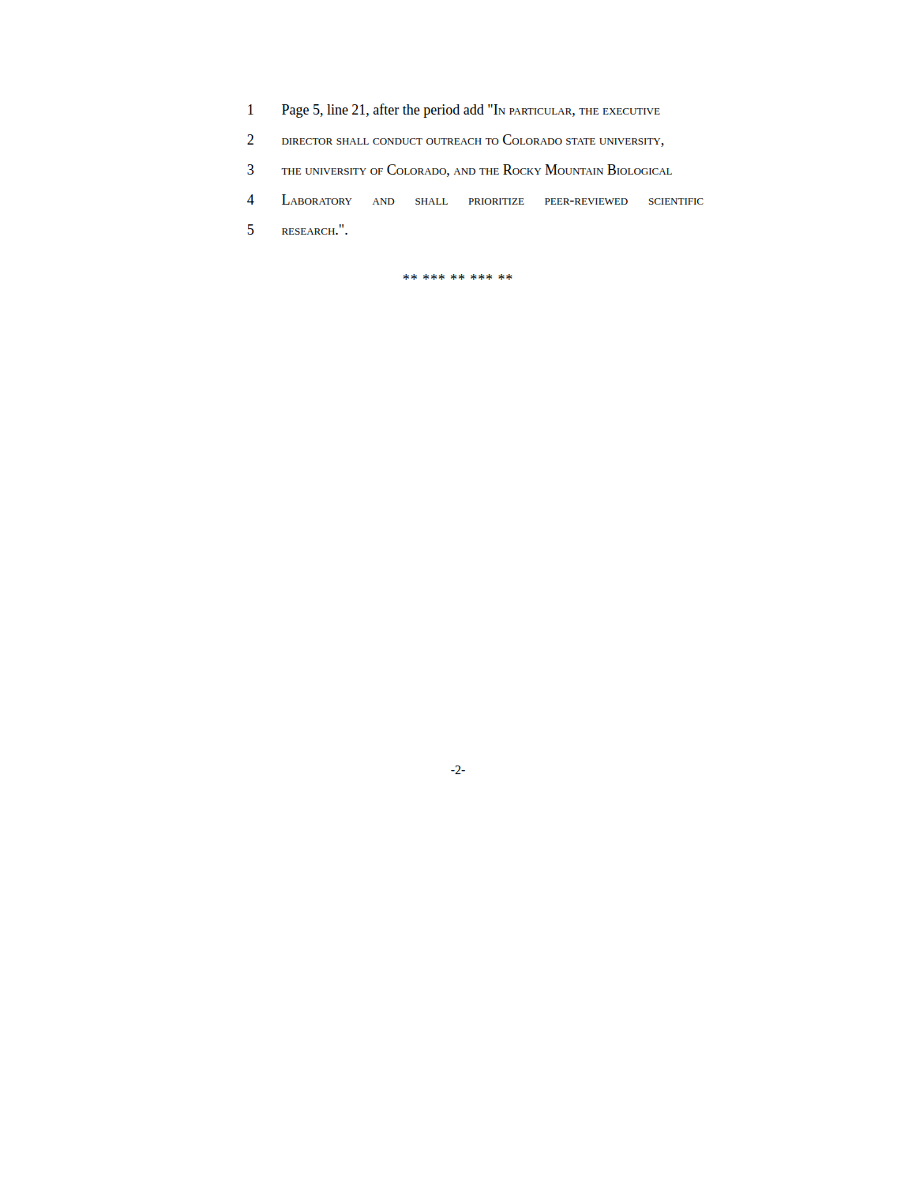| 1 | Page 5, line 21, after the period add " In particular, the executive |
| 2 | director shall conduct outreach to Colorado state university, |
| 3 | the university of Colorado, and the Rocky Mountain Biological |
| 4 | Laboratory and shall prioritize peer-reviewed scientific |
| 5 | research .". |
** *** ** *** **
-2-